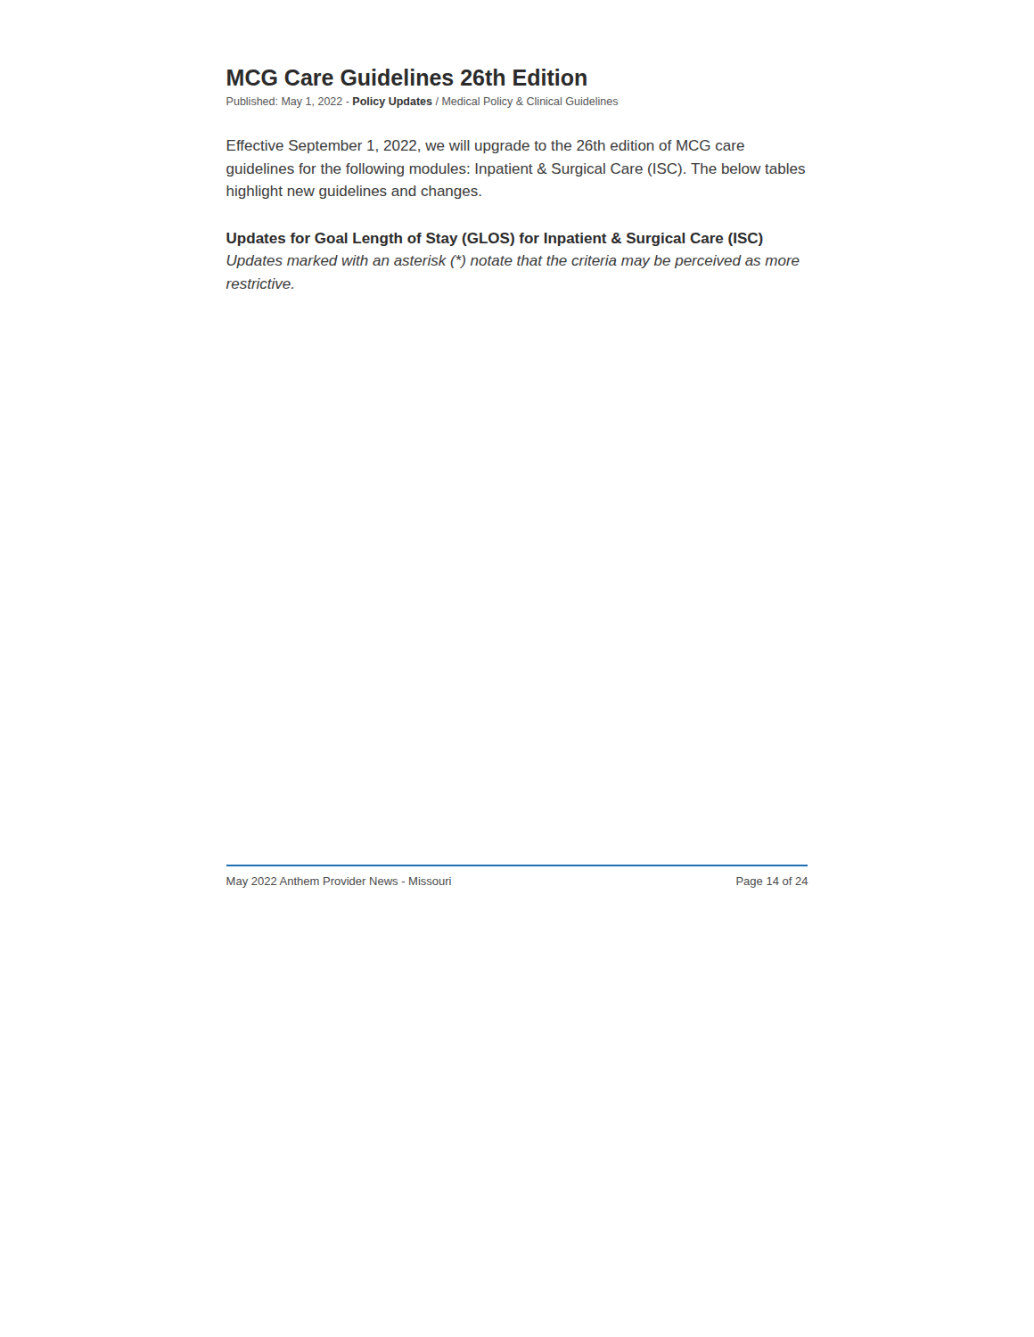MCG Care Guidelines 26th Edition
Published: May 1, 2022 - Policy Updates / Medical Policy & Clinical Guidelines
Effective September 1, 2022, we will upgrade to the 26th edition of MCG care guidelines for the following modules: Inpatient & Surgical Care (ISC). The below tables highlight new guidelines and changes.
Updates for Goal Length of Stay (GLOS) for Inpatient & Surgical Care (ISC)
Updates marked with an asterisk (*) notate that the criteria may be perceived as more restrictive.
May 2022 Anthem Provider News - Missouri Page 14 of 24